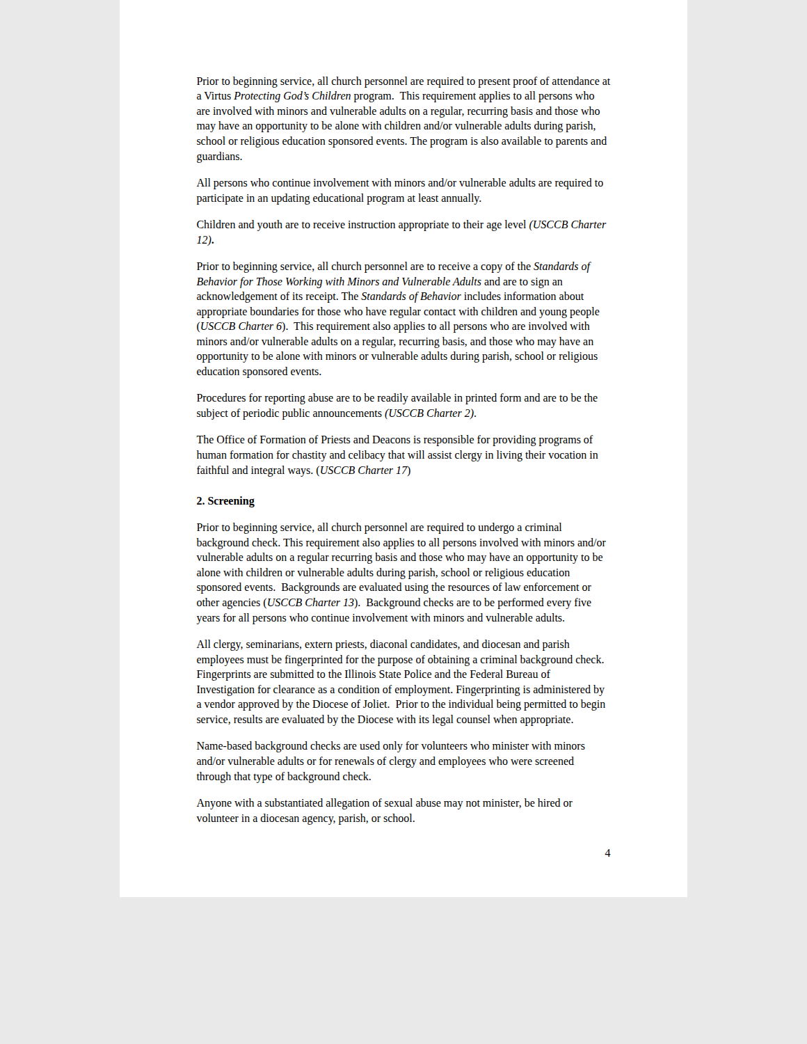Prior to beginning service, all church personnel are required to present proof of attendance at a Virtus Protecting God’s Children program. This requirement applies to all persons who are involved with minors and vulnerable adults on a regular, recurring basis and those who may have an opportunity to be alone with children and/or vulnerable adults during parish, school or religious education sponsored events. The program is also available to parents and guardians.
All persons who continue involvement with minors and/or vulnerable adults are required to participate in an updating educational program at least annually.
Children and youth are to receive instruction appropriate to their age level (USCCB Charter 12).
Prior to beginning service, all church personnel are to receive a copy of the Standards of Behavior for Those Working with Minors and Vulnerable Adults and are to sign an acknowledgement of its receipt. The Standards of Behavior includes information about appropriate boundaries for those who have regular contact with children and young people (USCCB Charter 6). This requirement also applies to all persons who are involved with minors and/or vulnerable adults on a regular, recurring basis, and those who may have an opportunity to be alone with minors or vulnerable adults during parish, school or religious education sponsored events.
Procedures for reporting abuse are to be readily available in printed form and are to be the subject of periodic public announcements (USCCB Charter 2).
The Office of Formation of Priests and Deacons is responsible for providing programs of human formation for chastity and celibacy that will assist clergy in living their vocation in faithful and integral ways. (USCCB Charter 17)
2. Screening
Prior to beginning service, all church personnel are required to undergo a criminal background check. This requirement also applies to all persons involved with minors and/or vulnerable adults on a regular recurring basis and those who may have an opportunity to be alone with children or vulnerable adults during parish, school or religious education sponsored events. Backgrounds are evaluated using the resources of law enforcement or other agencies (USCCB Charter 13). Background checks are to be performed every five years for all persons who continue involvement with minors and vulnerable adults.
All clergy, seminarians, extern priests, diaconal candidates, and diocesan and parish employees must be fingerprinted for the purpose of obtaining a criminal background check. Fingerprints are submitted to the Illinois State Police and the Federal Bureau of Investigation for clearance as a condition of employment. Fingerprinting is administered by a vendor approved by the Diocese of Joliet. Prior to the individual being permitted to begin service, results are evaluated by the Diocese with its legal counsel when appropriate.
Name-based background checks are used only for volunteers who minister with minors and/or vulnerable adults or for renewals of clergy and employees who were screened through that type of background check.
Anyone with a substantiated allegation of sexual abuse may not minister, be hired or volunteer in a diocesan agency, parish, or school.
4